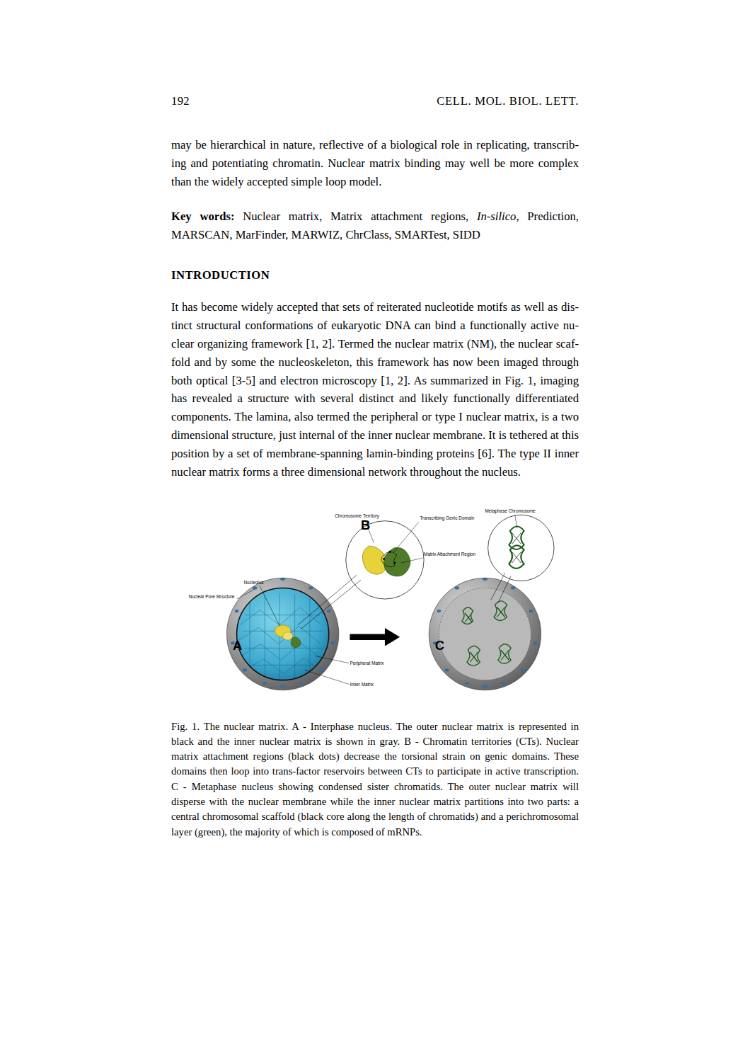192 CELL. MOL. BIOL. LETT.
may be hierarchical in nature, reflective of a biological role in replicating, transcribing and potentiating chromatin. Nuclear matrix binding may well be more complex than the widely accepted simple loop model.
Key words: Nuclear matrix, Matrix attachment regions, In-silico, Prediction, MARSCAN, MarFinder, MARWIZ, ChrClass, SMARTest, SIDD
Introduction
It has become widely accepted that sets of reiterated nucleotide motifs as well as distinct structural conformations of eukaryotic DNA can bind a functionally active nuclear organizing framework [1, 2]. Termed the nuclear matrix (NM), the nuclear scaffold and by some the nucleoskeleton, this framework has now been imaged through both optical [3-5] and electron microscopy [1, 2]. As summarized in Fig. 1, imaging has revealed a structure with several distinct and likely functionally differentiated components. The lamina, also termed the peripheral or type I nuclear matrix, is a two dimensional structure, just internal of the inner nuclear membrane. It is tethered at this position by a set of membrane-spanning lamin-binding proteins [6]. The type II inner nuclear matrix forms a three dimensional network throughout the nucleus.
A Nuclear Pore Structure Nucleolus Peripheral Matrix Inner Matrix B Chromosome Territory Transcribing Genic Domain Matrix Attachment Region C Metaphase Chromosome
Fig. 1. The nuclear matrix. A - Interphase nucleus. The outer nuclear matrix is represented in black and the inner nuclear matrix is shown in gray. B - Chromatin territories (CTs). Nuclear matrix attachment regions (black dots) decrease the torsional strain on genic domains. These domains then loop into trans-factor reservoirs between CTs to participate in active transcription. C - Metaphase nucleus showing condensed sister chromatids. The outer nuclear matrix will disperse with the nuclear membrane while the inner nuclear matrix partitions into two parts: a central chromosomal scaffold (black core along the length of chromatids) and a perichromosomal layer (green), the majority of which is composed of mRNPs.